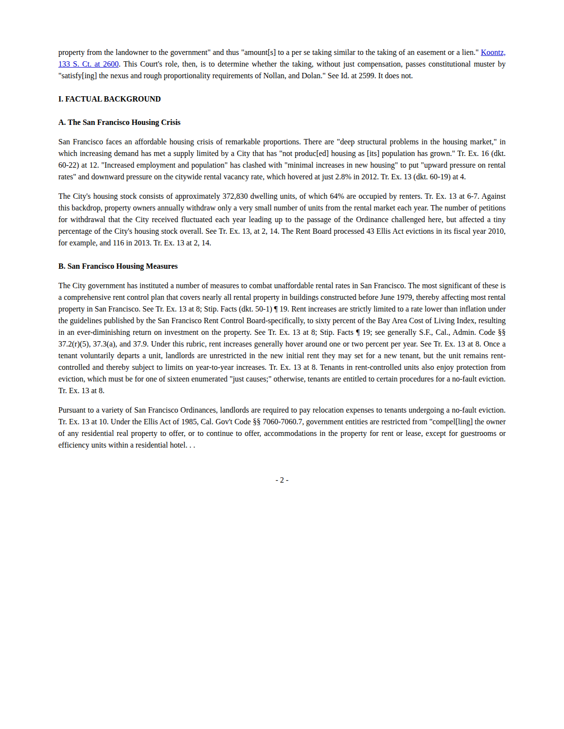property from the landowner to the government" and thus "amount[s] to a per se taking similar to the taking of an easement or a lien." Koontz, 133 S. Ct. at 2600. This Court's role, then, is to determine whether the taking, without just compensation, passes constitutional muster by "satisfy[ing] the nexus and rough proportionality requirements of Nollan, and Dolan." See Id. at 2599. It does not.
I. FACTUAL BACKGROUND
A. The San Francisco Housing Crisis
San Francisco faces an affordable housing crisis of remarkable proportions. There are "deep structural problems in the housing market," in which increasing demand has met a supply limited by a City that has "not produc[ed] housing as [its] population has grown." Tr. Ex. 16 (dkt. 60-22) at 12. "Increased employment and population" has clashed with "minimal increases in new housing" to put "upward pressure on rental rates" and downward pressure on the citywide rental vacancy rate, which hovered at just 2.8% in 2012. Tr. Ex. 13 (dkt. 60-19) at 4.
The City's housing stock consists of approximately 372,830 dwelling units, of which 64% are occupied by renters. Tr. Ex. 13 at 6-7. Against this backdrop, property owners annually withdraw only a very small number of units from the rental market each year. The number of petitions for withdrawal that the City received fluctuated each year leading up to the passage of the Ordinance challenged here, but affected a tiny percentage of the City's housing stock overall. See Tr. Ex. 13, at 2, 14. The Rent Board processed 43 Ellis Act evictions in its fiscal year 2010, for example, and 116 in 2013. Tr. Ex. 13 at 2, 14.
B. San Francisco Housing Measures
The City government has instituted a number of measures to combat unaffordable rental rates in San Francisco. The most significant of these is a comprehensive rent control plan that covers nearly all rental property in buildings constructed before June 1979, thereby affecting most rental property in San Francisco. See Tr. Ex. 13 at 8; Stip. Facts (dkt. 50-1) ¶ 19. Rent increases are strictly limited to a rate lower than inflation under the guidelines published by the San Francisco Rent Control Board-specifically, to sixty percent of the Bay Area Cost of Living Index, resulting in an ever-diminishing return on investment on the property. See Tr. Ex. 13 at 8; Stip. Facts ¶ 19; see generally S.F., Cal., Admin. Code §§ 37.2(r)(5), 37.3(a), and 37.9. Under this rubric, rent increases generally hover around one or two percent per year. See Tr. Ex. 13 at 8. Once a tenant voluntarily departs a unit, landlords are unrestricted in the new initial rent they may set for a new tenant, but the unit remains rent-controlled and thereby subject to limits on year-to-year increases. Tr. Ex. 13 at 8. Tenants in rent-controlled units also enjoy protection from eviction, which must be for one of sixteen enumerated "just causes;" otherwise, tenants are entitled to certain procedures for a no-fault eviction. Tr. Ex. 13 at 8.
Pursuant to a variety of San Francisco Ordinances, landlords are required to pay relocation expenses to tenants undergoing a no-fault eviction. Tr. Ex. 13 at 10. Under the Ellis Act of 1985, Cal. Gov't Code §§ 7060-7060.7, government entities are restricted from "compel[ling] the owner of any residential real property to offer, or to continue to offer, accommodations in the property for rent or lease, except for guestrooms or efficiency units within a residential hotel. . .
- 2 -